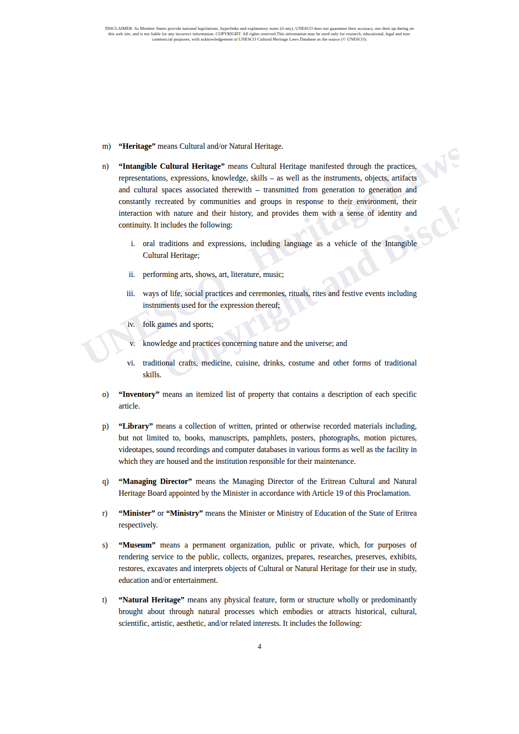Heritage Laws Database Copyright and Disclaimer apply) UNESCO
DISCLAIMER: As Member States provide national legislations, hyperlinks and explanatory notes (if any), UNESCO does not guarantee their accuracy, nor their up-dating on this web site, and is not liable for any incorrect information. COPYRIGHT: All rights reserved.This information may be used only for research, educational, legal and non-commercial purposes, with acknowledgement of UNESCO Cultural Heritage Laws Database as the source (© UNESCO).
m) “Heritage” means Cultural and/or Natural Heritage.
n) “Intangible Cultural Heritage” means Cultural Heritage manifested through the practices, representations, expressions, knowledge, skills – as well as the instruments, objects, artifacts and cultural spaces associated therewith – transmitted from generation to generation and constantly recreated by communities and groups in response to their environment, their interaction with nature and their history, and provides them with a sense of identity and continuity. It includes the following:
i. oral traditions and expressions, including language as a vehicle of the Intangible Cultural Heritage;
ii. performing arts, shows, art, literature, music;
iii. ways of life, social practices and ceremonies, rituals, rites and festive events including instruments used for the expression thereof;
iv. folk games and sports;
v. knowledge and practices concerning nature and the universe; and
vi. traditional crafts, medicine, cuisine, drinks, costume and other forms of traditional skills.
o) “Inventory” means an itemized list of property that contains a description of each specific article.
p) “Library” means a collection of written, printed or otherwise recorded materials including, but not limited to, books, manuscripts, pamphlets, posters, photographs, motion pictures, videotapes, sound recordings and computer databases in various forms as well as the facility in which they are housed and the institution responsible for their maintenance.
q) “Managing Director” means the Managing Director of the Eritrean Cultural and Natural Heritage Board appointed by the Minister in accordance with Article 19 of this Proclamation.
r) “Minister” or “Ministry” means the Minister or Ministry of Education of the State of Eritrea respectively.
s) “Museum” means a permanent organization, public or private, which, for purposes of rendering service to the public, collects, organizes, prepares, researches, preserves, exhibits, restores, excavates and interprets objects of Cultural or Natural Heritage for their use in study, education and/or entertainment.
t) “Natural Heritage” means any physical feature, form or structure wholly or predominantly brought about through natural processes which embodies or attracts historical, cultural, scientific, artistic, aesthetic, and/or related interests. It includes the following:
4